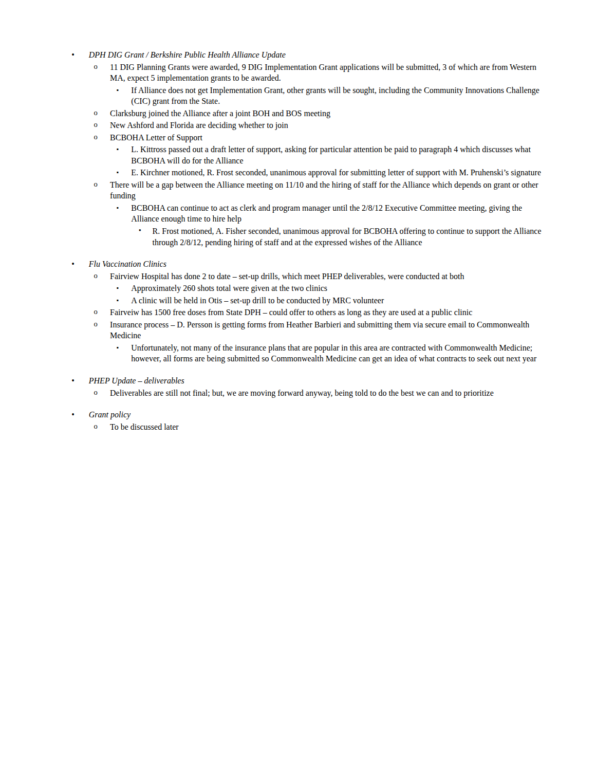DPH DIG Grant / Berkshire Public Health Alliance Update
11 DIG Planning Grants were awarded, 9 DIG Implementation Grant applications will be submitted, 3 of which are from Western MA, expect 5 implementation grants to be awarded.
If Alliance does not get Implementation Grant, other grants will be sought, including the Community Innovations Challenge (CIC) grant from the State.
Clarksburg joined the Alliance after a joint BOH and BOS meeting
New Ashford and Florida are deciding whether to join
BCBOHA Letter of Support
L. Kittross passed out a draft letter of support, asking for particular attention be paid to paragraph 4 which discusses what BCBOHA will do for the Alliance
E. Kirchner motioned, R. Frost seconded, unanimous approval for submitting letter of support with M. Pruhenski’s signature
There will be a gap between the Alliance meeting on 11/10 and the hiring of staff for the Alliance which depends on grant or other funding
BCBOHA can continue to act as clerk and program manager until the 2/8/12 Executive Committee meeting, giving the Alliance enough time to hire help
R. Frost motioned, A. Fisher seconded, unanimous approval for BCBOHA offering to continue to support the Alliance through 2/8/12, pending hiring of staff and at the expressed wishes of the Alliance
Flu Vaccination Clinics
Fairview Hospital has done 2 to date – set-up drills, which meet PHEP deliverables, were conducted at both
Approximately 260 shots total were given at the two clinics
A clinic will be held in Otis – set-up drill to be conducted by MRC volunteer
Fairveiw has 1500 free doses from State DPH – could offer to others as long as they are used at a public clinic
Insurance process – D. Persson is getting forms from Heather Barbieri and submitting them via secure email to Commonwealth Medicine
Unfortunately, not many of the insurance plans that are popular in this area are contracted with Commonwealth Medicine; however, all forms are being submitted so Commonwealth Medicine can get an idea of what contracts to seek out next year
PHEP Update – deliverables
Deliverables are still not final; but, we are moving forward anyway, being told to do the best we can and to prioritize
Grant policy
To be discussed later